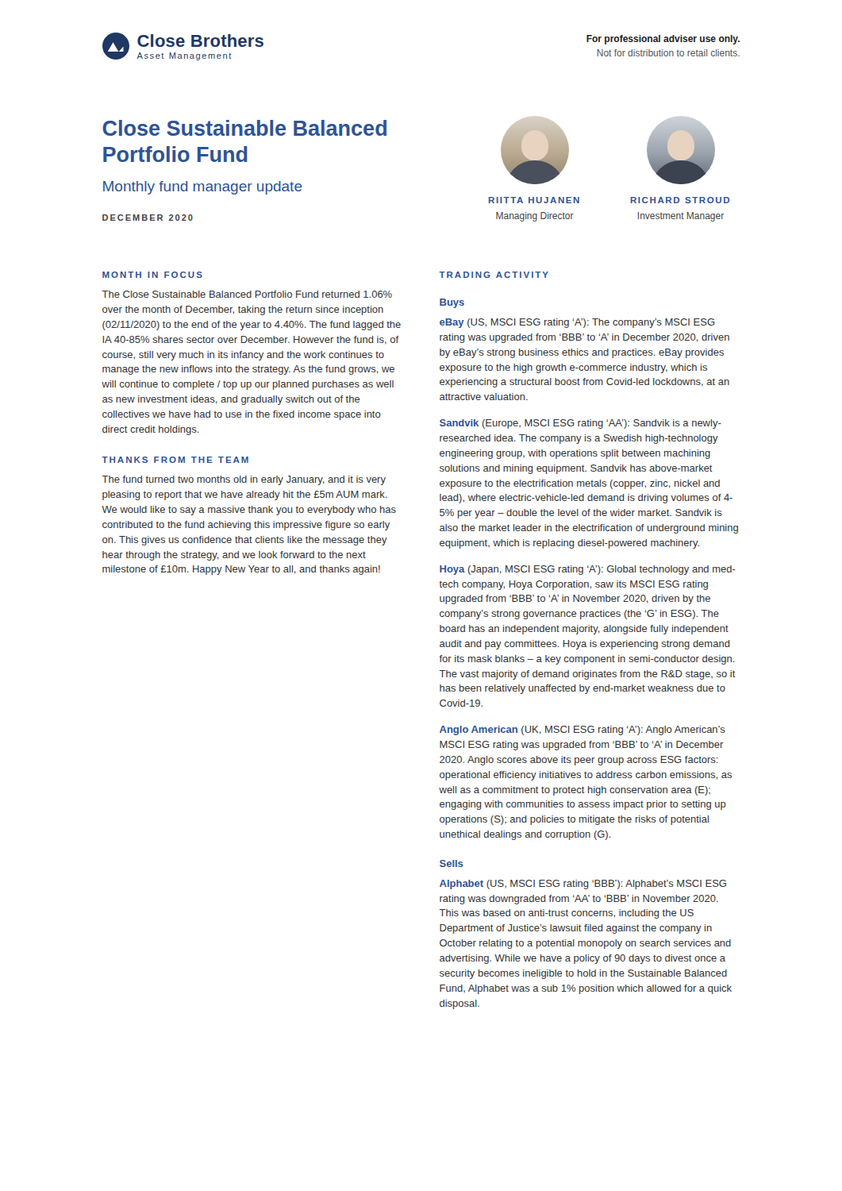Close Brothers
Asset Management
For professional adviser use only.
Not for distribution to retail clients.
Close Sustainable Balanced Portfolio Fund
Monthly fund manager update
DECEMBER 2020
RIITTA HUJANEN
Managing Director
RICHARD STROUD
Investment Manager
Month in focus
The Close Sustainable Balanced Portfolio Fund returned 1.06% over the month of December, taking the return since inception (02/11/2020) to the end of the year to 4.40%. The fund lagged the IA 40-85% shares sector over December. However the fund is, of course, still very much in its infancy and the work continues to manage the new inflows into the strategy. As the fund grows, we will continue to complete / top up our planned purchases as well as new investment ideas, and gradually switch out of the collectives we have had to use in the fixed income space into direct credit holdings.
Thanks from the team
The fund turned two months old in early January, and it is very pleasing to report that we have already hit the £5m AUM mark. We would like to say a massive thank you to everybody who has contributed to the fund achieving this impressive figure so early on. This gives us confidence that clients like the message they hear through the strategy, and we look forward to the next milestone of £10m. Happy New Year to all, and thanks again!
Trading activity
Buys
eBay (US, MSCI ESG rating ‘A’): The company’s MSCI ESG rating was upgraded from ‘BBB’ to ‘A’ in December 2020, driven by eBay’s strong business ethics and practices. eBay provides exposure to the high growth e-commerce industry, which is experiencing a structural boost from Covid-led lockdowns, at an attractive valuation.
Sandvik (Europe, MSCI ESG rating ‘AA’): Sandvik is a newly-researched idea. The company is a Swedish high-technology engineering group, with operations split between machining solutions and mining equipment. Sandvik has above-market exposure to the electrification metals (copper, zinc, nickel and lead), where electric-vehicle-led demand is driving volumes of 4-5% per year – double the level of the wider market. Sandvik is also the market leader in the electrification of underground mining equipment, which is replacing diesel-powered machinery.
Hoya (Japan, MSCI ESG rating ‘A’): Global technology and med-tech company, Hoya Corporation, saw its MSCI ESG rating upgraded from ‘BBB’ to ‘A’ in November 2020, driven by the company’s strong governance practices (the ‘G’ in ESG). The board has an independent majority, alongside fully independent audit and pay committees. Hoya is experiencing strong demand for its mask blanks – a key component in semi-conductor design. The vast majority of demand originates from the R&D stage, so it has been relatively unaffected by end-market weakness due to Covid-19.
Anglo American (UK, MSCI ESG rating ‘A’): Anglo American’s MSCI ESG rating was upgraded from ‘BBB’ to ‘A’ in December 2020. Anglo scores above its peer group across ESG factors: operational efficiency initiatives to address carbon emissions, as well as a commitment to protect high conservation area (E); engaging with communities to assess impact prior to setting up operations (S); and policies to mitigate the risks of potential unethical dealings and corruption (G).
Sells
Alphabet (US, MSCI ESG rating ‘BBB’): Alphabet’s MSCI ESG rating was downgraded from ‘AA’ to ‘BBB’ in November 2020. This was based on anti-trust concerns, including the US Department of Justice’s lawsuit filed against the company in October relating to a potential monopoly on search services and advertising. While we have a policy of 90 days to divest once a security becomes ineligible to hold in the Sustainable Balanced Fund, Alphabet was a sub 1% position which allowed for a quick disposal.